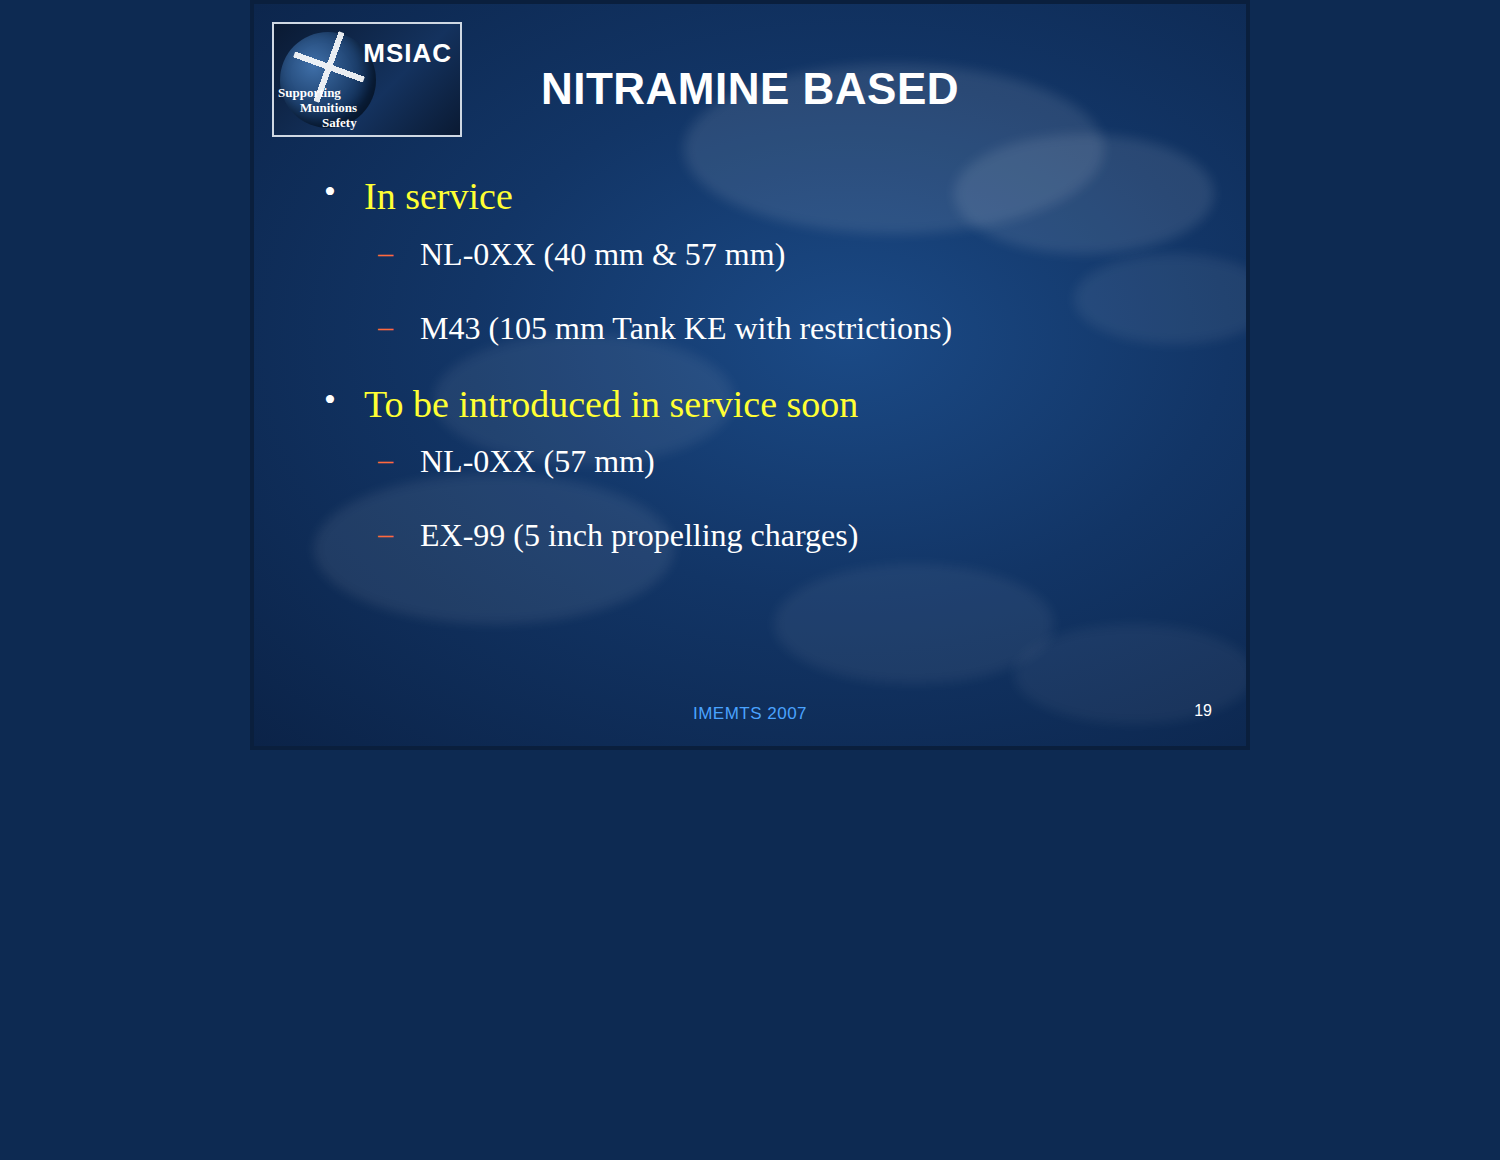MSIAC
Supporting Munitions Safety
NITRAMINE BASED
In service
NL-0XX (40 mm & 57 mm)
M43 (105 mm Tank KE with restrictions)
To be introduced in service soon
NL-0XX (57 mm)
EX-99 (5 inch propelling charges)
IMEMTS 2007
19